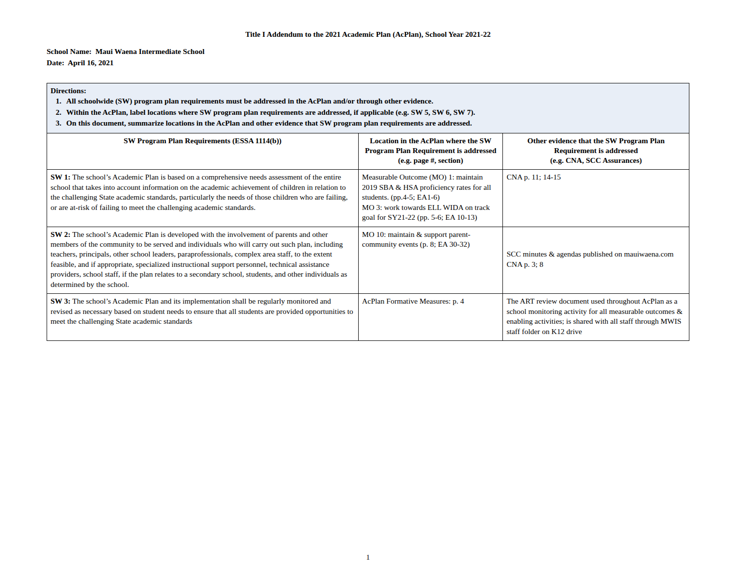Title I Addendum to the 2021 Academic Plan (AcPlan), School Year 2021-22
School Name: Maui Waena Intermediate School
Date: April 16, 2021
| Directions: All schoolwide (SW) program plan requirements must be addressed in the AcPlan and/or through other evidence. Within the AcPlan, label locations where SW program plan requirements are addressed, if applicable (e.g. SW 5, SW 6, SW 7). On this document, summarize locations in the AcPlan and other evidence that SW program plan requirements are addressed. |
| SW Program Plan Requirements (ESSA 1114(b)) | Location in the AcPlan where the SW Program Plan Requirement is addressed (e.g. page #, section) | Other evidence that the SW Program Plan Requirement is addressed (e.g. CNA, SCC Assurances) |
| SW 1: The school’s Academic Plan is based on a comprehensive needs assessment of the entire school that takes into account information on the academic achievement of children in relation to the challenging State academic standards, particularly the needs of those children who are failing, or are at-risk of failing to meet the challenging academic standards. | Measurable Outcome (MO) 1: maintain 2019 SBA & HSA proficiency rates for all students. (pp.4-5; EA1-6) MO 3: work towards ELL WIDA on track goal for SY21-22 (pp. 5-6; EA 10-13) | CNA p. 11; 14-15 |
| SW 2: The school’s Academic Plan is developed with the involvement of parents and other members of the community to be served and individuals who will carry out such plan, including teachers, principals, other school leaders, paraprofessionals, complex area staff, to the extent feasible, and if appropriate, specialized instructional support personnel, technical assistance providers, school staff, if the plan relates to a secondary school, students, and other individuals as determined by the school. | MO 10: maintain & support parent-community events (p. 8; EA 30-32) | SCC minutes & agendas published on mauiwaena.com CNA p. 3; 8 |
| SW 3: The school’s Academic Plan and its implementation shall be regularly monitored and revised as necessary based on student needs to ensure that all students are provided opportunities to meet the challenging State academic standards | AcPlan Formative Measures: p. 4 | The ART review document used throughout AcPlan as a school monitoring activity for all measurable outcomes & enabling activities; is shared with all staff through MWIS staff folder on K12 drive |
1